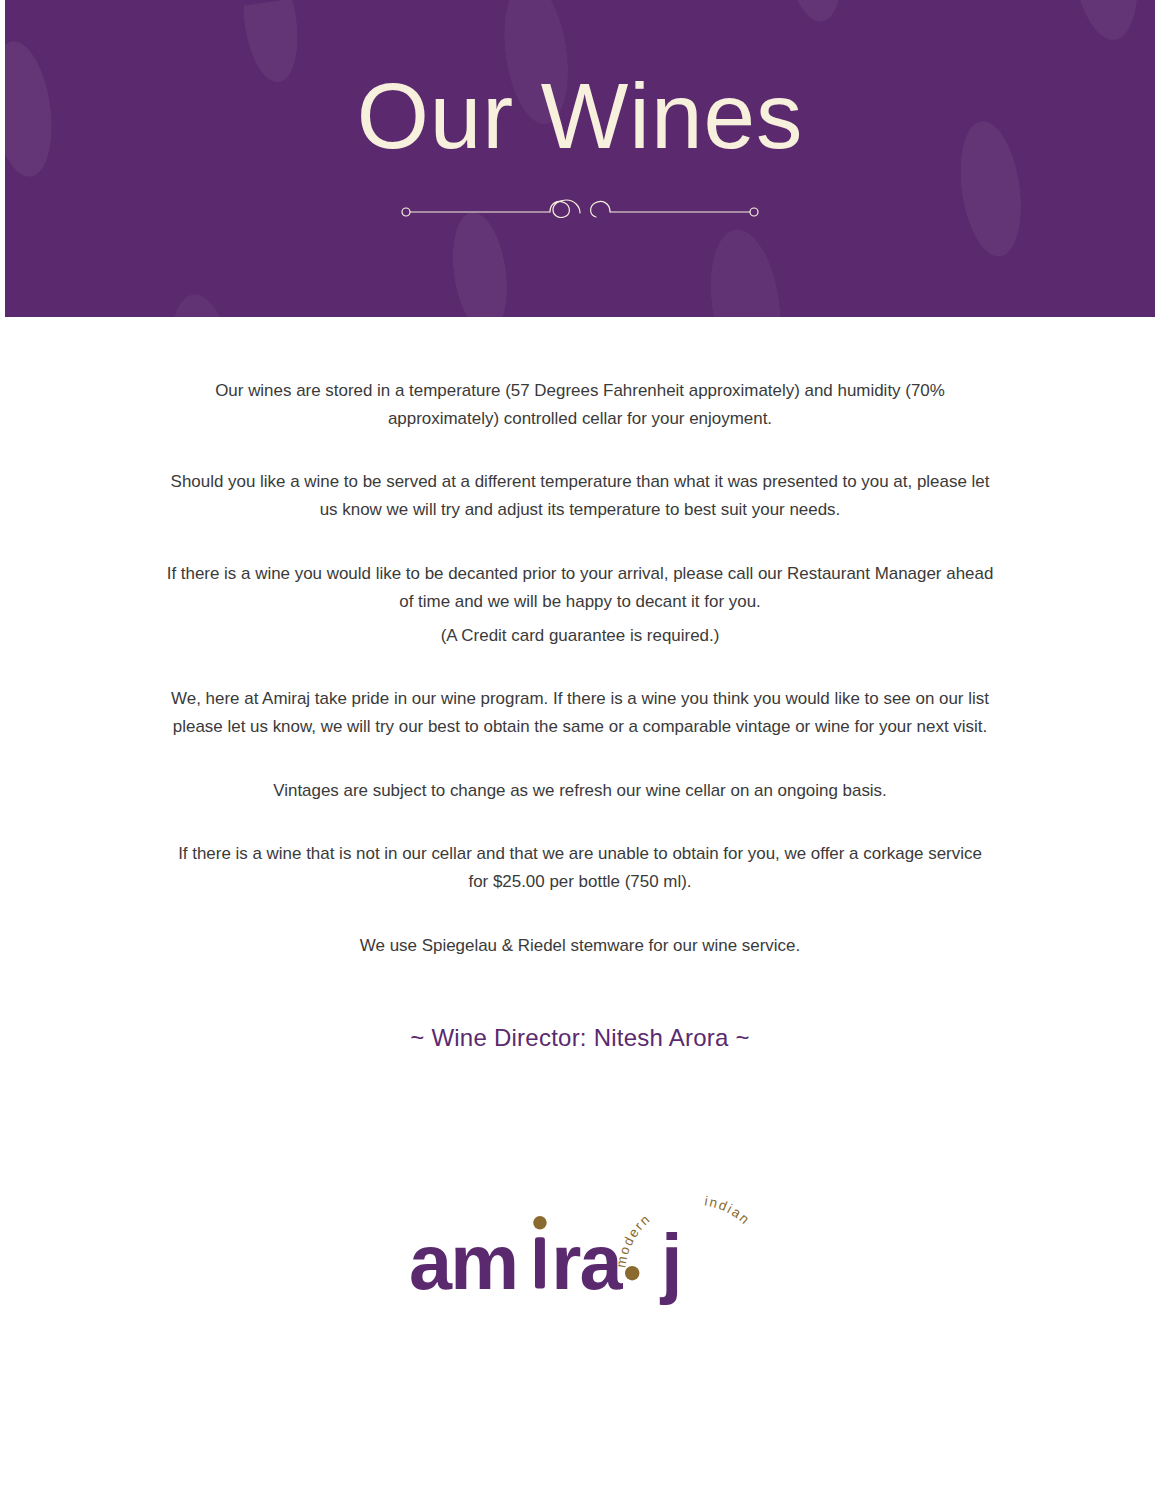Our Wines
Our wines are stored in a temperature (57 Degrees Fahrenheit approximately) and humidity (70% approximately) controlled cellar for your enjoyment.
Should you like a wine to be served at a different temperature than what it was presented to you at, please let us know we will try and adjust its temperature to best suit your needs.
If there is a wine you would like to be decanted prior to your arrival, please call our Restaurant Manager ahead of time and we will be happy to decant it for you.
(A Credit card guarantee is required.)
We, here at Amiraj take pride in our wine program. If there is a wine you think you would like to see on our list please let us know, we will try our best to obtain the same or a comparable vintage or wine for your next visit.
Vintages are subject to change as we refresh our wine cellar on an ongoing basis.
If there is a wine that is not in our cellar and that we are unable to obtain for you, we offer a corkage service for $25.00 per bottle (750 ml).
We use Spiegelau & Riedel stemware for our wine service.
~ Wine Director: Nitesh Arora ~
am ra j modern indian kitchen